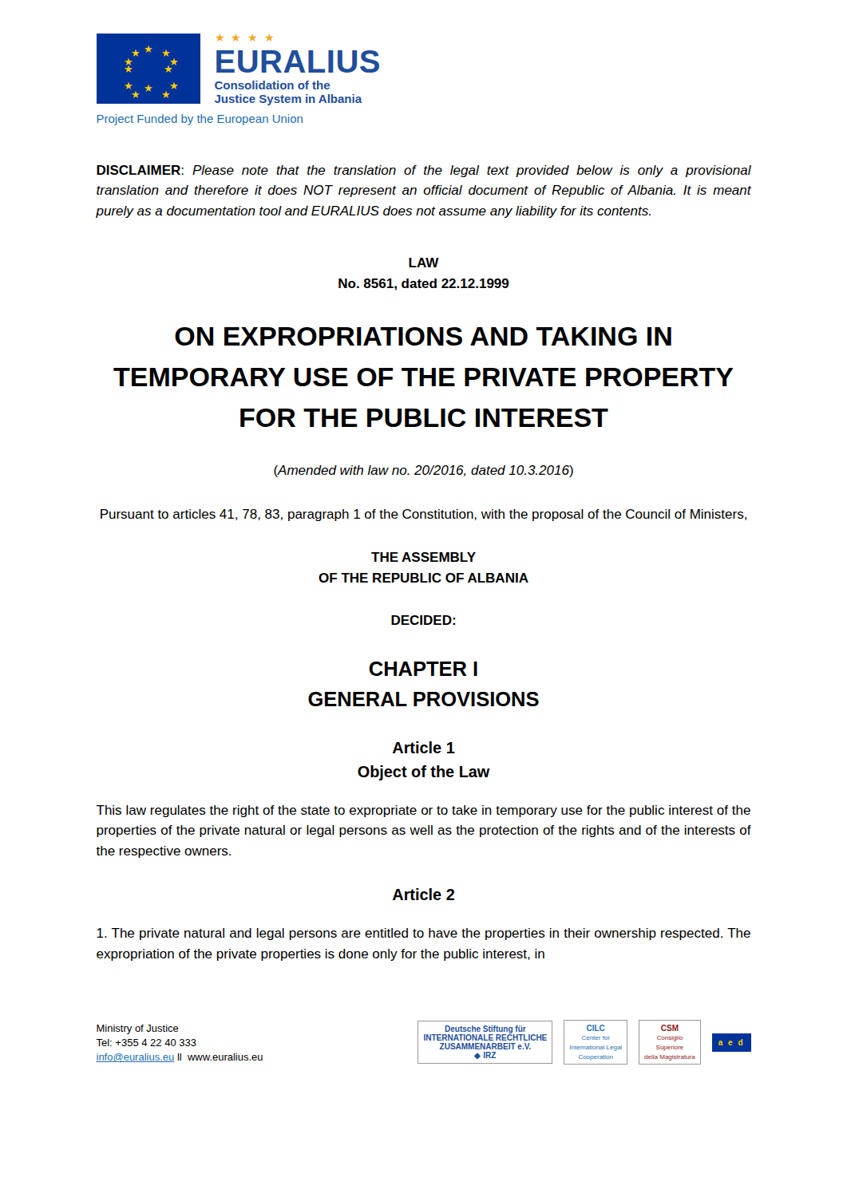★ ★ ★ ★ ★ ★ ★ ★ ★ ★ ★ ★
★ ★ ★ ★
EURALIUS
Consolidation of the
Justice System in Albania
Project Funded by the European Union
DISCLAIMER: Please note that the translation of the legal text provided below is only a provisional translation and therefore it does NOT represent an official document of Republic of Albania. It is meant purely as a documentation tool and EURALIUS does not assume any liability for its contents.
LAW
No. 8561, dated 22.12.1999
ON EXPROPRIATIONS AND TAKING IN TEMPORARY USE OF THE PRIVATE PROPERTY FOR THE PUBLIC INTEREST
(Amended with law no. 20/2016, dated 10.3.2016)
Pursuant to articles 41, 78, 83, paragraph 1 of the Constitution, with the proposal of the Council of Ministers,
THE ASSEMBLY
OF THE REPUBLIC OF ALBANIA
DECIDED:
CHAPTER I
GENERAL PROVISIONS
Article 1
Object of the Law
This law regulates the right of the state to expropriate or to take in temporary use for the public interest of the properties of the private natural or legal persons as well as the protection of the rights and of the interests of the respective owners.
Article 2
1. The private natural and legal persons are entitled to have the properties in their ownership respected. The expropriation of the private properties is done only for the public interest, in
Ministry of Justice
Tel: +355 4 22 40 333
info@euralius.eu ll www.euralius.eu
Deutsche Stiftung für
INTERNATIONALE RECHTLICHE
ZUSAMMENARBEIT e.V.
◆ IRZ
CILC
Center for
International Legal
Cooperation
CSM
Consiglio
Superiore
della Magistratura
a e d